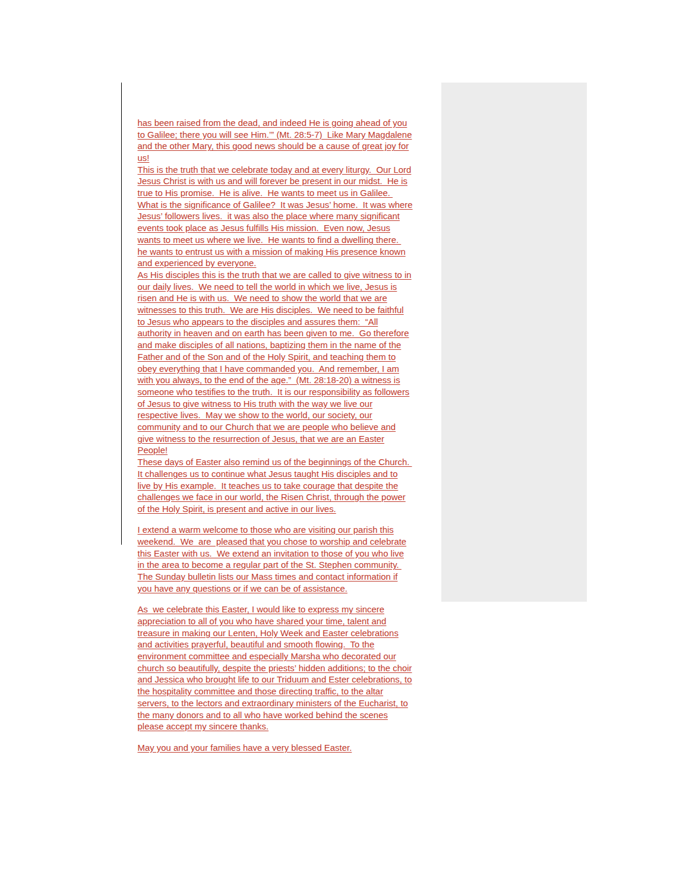has been raised from the dead, and indeed He is going ahead of you to Galilee; there you will see Him.’” (Mt. 28:5-7) Like Mary Magdalene and the other Mary, this good news should be a cause of great joy for us!
This is the truth that we celebrate today and at every liturgy. Our Lord Jesus Christ is with us and will forever be present in our midst. He is true to His promise. He is alive. He wants to meet us in Galilee. What is the significance of Galilee? It was Jesus’ home. It was where Jesus’ followers lives. it was also the place where many significant events took place as Jesus fulfills His mission. Even now, Jesus wants to meet us where we live. He wants to find a dwelling there. he wants to entrust us with a mission of making His presence known and experienced by everyone.
As His disciples this is the truth that we are called to give witness to in our daily lives. We need to tell the world in which we live, Jesus is risen and He is with us. We need to show the world that we are witnesses to this truth. We are His disciples. We need to be faithful to Jesus who appears to the disciples and assures them: “All authority in heaven and on earth has been given to me. Go therefore and make disciples of all nations, baptizing them in the name of the Father and of the Son and of the Holy Spirit, and teaching them to obey everything that I have commanded you. And remember, I am with you always, to the end of the age.” (Mt. 28:18-20) a witness is someone who testifies to the truth. It is our responsibility as followers of Jesus to give witness to His truth with the way we live our respective lives. May we show to the world, our society, our community and to our Church that we are people who believe and give witness to the resurrection of Jesus, that we are an Easter People!
These days of Easter also remind us of the beginnings of the Church. It challenges us to continue what Jesus taught His disciples and to live by His example. It teaches us to take courage that despite the challenges we face in our world, the Risen Christ, through the power of the Holy Spirit, is present and active in our lives.
I extend a warm welcome to those who are visiting our parish this weekend. We are pleased that you chose to worship and celebrate this Easter with us. We extend an invitation to those of you who live in the area to become a regular part of the St. Stephen community. The Sunday bulletin lists our Mass times and contact information if you have any questions or if we can be of assistance.
As we celebrate this Easter, I would like to express my sincere appreciation to all of you who have shared your time, talent and treasure in making our Lenten, Holy Week and Easter celebrations and activities prayerful, beautiful and smooth flowing. To the environment committee and especially Marsha who decorated our church so beautifully, despite the priests’ hidden additions; to the choir and Jessica who brought life to our Triduum and Ester celebrations, to the hospitality committee and those directing traffic, to the altar servers, to the lectors and extraordinary ministers of the Eucharist, to the many donors and to all who have worked behind the scenes please accept my sincere thanks.
May you and your families have a very blessed Easter.